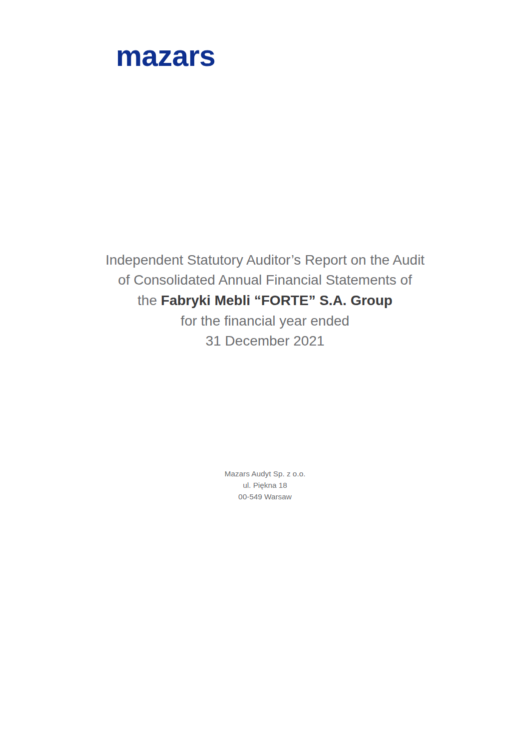mazars
Independent Statutory Auditor’s Report on the Audit
of Consolidated Annual Financial Statements of
the Fabryki Mebli “FORTE” S.A. Group
for the financial year ended
31 December 2021
Mazars Audyt Sp. z o.o.
ul. Piękna 18
00-549 Warsaw